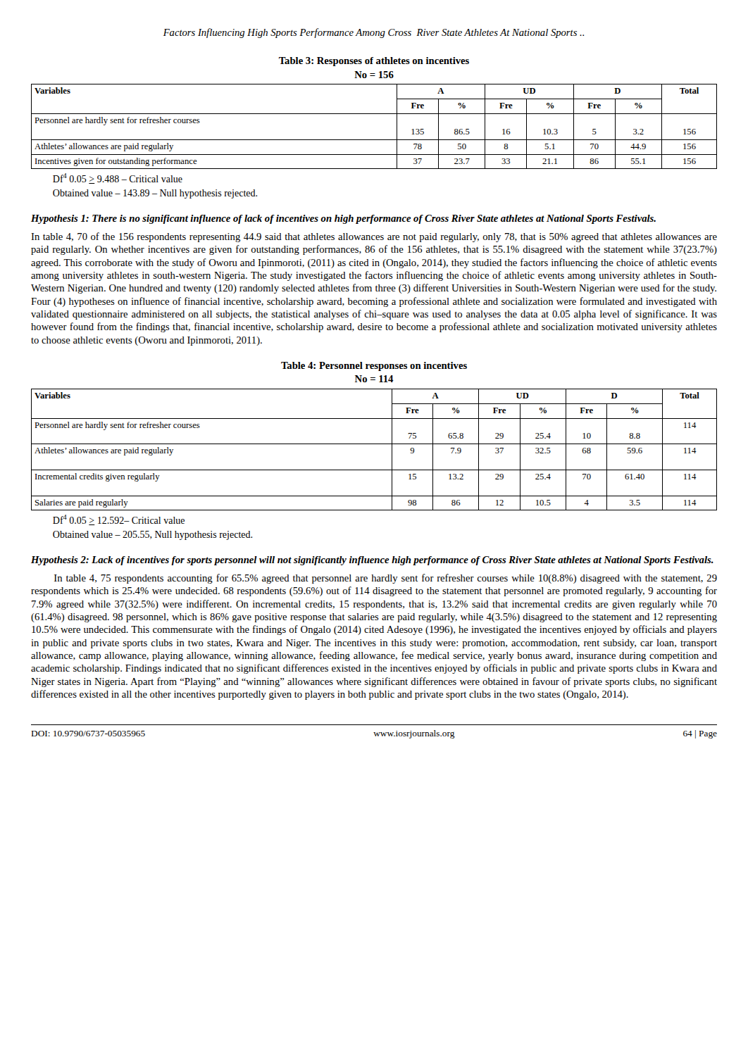Factors Influencing High Sports Performance Among Cross River State Athletes At National Sports ..
Table 3: Responses of athletes on incentives
No = 156
| Variables | A | UD | D | Total |
| --- | --- | --- | --- | --- |
| Fre | % | Fre | % | Fre | % |
| Personnel are hardly sent for refresher courses | 135 | 86.5 | 16 | 10.3 | 5 | 3.2 | 156 |
| Athletes’ allowances are paid regularly | 78 | 50 | 8 | 5.1 | 70 | 44.9 | 156 |
| Incentives given for outstanding performance | 37 | 23.7 | 33 | 21.1 | 86 | 55.1 | 156 |
Df4 0.05 > 9.488 – Critical value
Obtained value – 143.89 – Null hypothesis rejected.
Hypothesis 1: There is no significant influence of lack of incentives on high performance of Cross River State athletes at National Sports Festivals.
In table 4, 70 of the 156 respondents representing 44.9 said that athletes allowances are not paid regularly, only 78, that is 50% agreed that athletes allowances are paid regularly. On whether incentives are given for outstanding performances, 86 of the 156 athletes, that is 55.1% disagreed with the statement while 37(23.7%) agreed. This corroborate with the study of Oworu and Ipinmoroti, (2011) as cited in (Ongalo, 2014), they studied the factors influencing the choice of athletic events among university athletes in south-western Nigeria. The study investigated the factors influencing the choice of athletic events among university athletes in South-Western Nigerian. One hundred and twenty (120) randomly selected athletes from three (3) different Universities in South-Western Nigerian were used for the study. Four (4) hypotheses on influence of financial incentive, scholarship award, becoming a professional athlete and socialization were formulated and investigated with validated questionnaire administered on all subjects, the statistical analyses of chi–square was used to analyses the data at 0.05 alpha level of significance. It was however found from the findings that, financial incentive, scholarship award, desire to become a professional athlete and socialization motivated university athletes to choose athletic events (Oworu and Ipinmoroti, 2011).
Table 4: Personnel responses on incentives
No = 114
| Variables | A | UD | D | Total |
| --- | --- | --- | --- | --- |
| Fre | % | Fre | % | Fre | % |
| Personnel are hardly sent for refresher courses | 75 | 65.8 | 29 | 25.4 | 10 | 8.8 | 114 |
| Athletes’ allowances are paid regularly | 9 | 7.9 | 37 | 32.5 | 68 | 59.6 | 114 |
| Incremental credits given regularly | 15 | 13.2 | 29 | 25.4 | 70 | 61.40 | 114 |
| Salaries are paid regularly | 98 | 86 | 12 | 10.5 | 4 | 3.5 | 114 |
Df4 0.05 > 12.592– Critical value
Obtained value – 205.55, Null hypothesis rejected.
Hypothesis 2: Lack of incentives for sports personnel will not significantly influence high performance of Cross River State athletes at National Sports Festivals.
In table 4, 75 respondents accounting for 65.5% agreed that personnel are hardly sent for refresher courses while 10(8.8%) disagreed with the statement, 29 respondents which is 25.4% were undecided. 68 respondents (59.6%) out of 114 disagreed to the statement that personnel are promoted regularly, 9 accounting for 7.9% agreed while 37(32.5%) were indifferent. On incremental credits, 15 respondents, that is, 13.2% said that incremental credits are given regularly while 70 (61.4%) disagreed. 98 personnel, which is 86% gave positive response that salaries are paid regularly, while 4(3.5%) disagreed to the statement and 12 representing 10.5% were undecided. This commensurate with the findings of Ongalo (2014) cited Adesoye (1996), he investigated the incentives enjoyed by officials and players in public and private sports clubs in two states, Kwara and Niger. The incentives in this study were: promotion, accommodation, rent subsidy, car loan, transport allowance, camp allowance, playing allowance, winning allowance, feeding allowance, fee medical service, yearly bonus award, insurance during competition and academic scholarship. Findings indicated that no significant differences existed in the incentives enjoyed by officials in public and private sports clubs in Kwara and Niger states in Nigeria. Apart from “Playing” and “winning” allowances where significant differences were obtained in favour of private sports clubs, no significant differences existed in all the other incentives purportedly given to players in both public and private sport clubs in the two states (Ongalo, 2014).
DOI: 10.9790/6737-05035965 www.iosrjournals.org 64 | Page